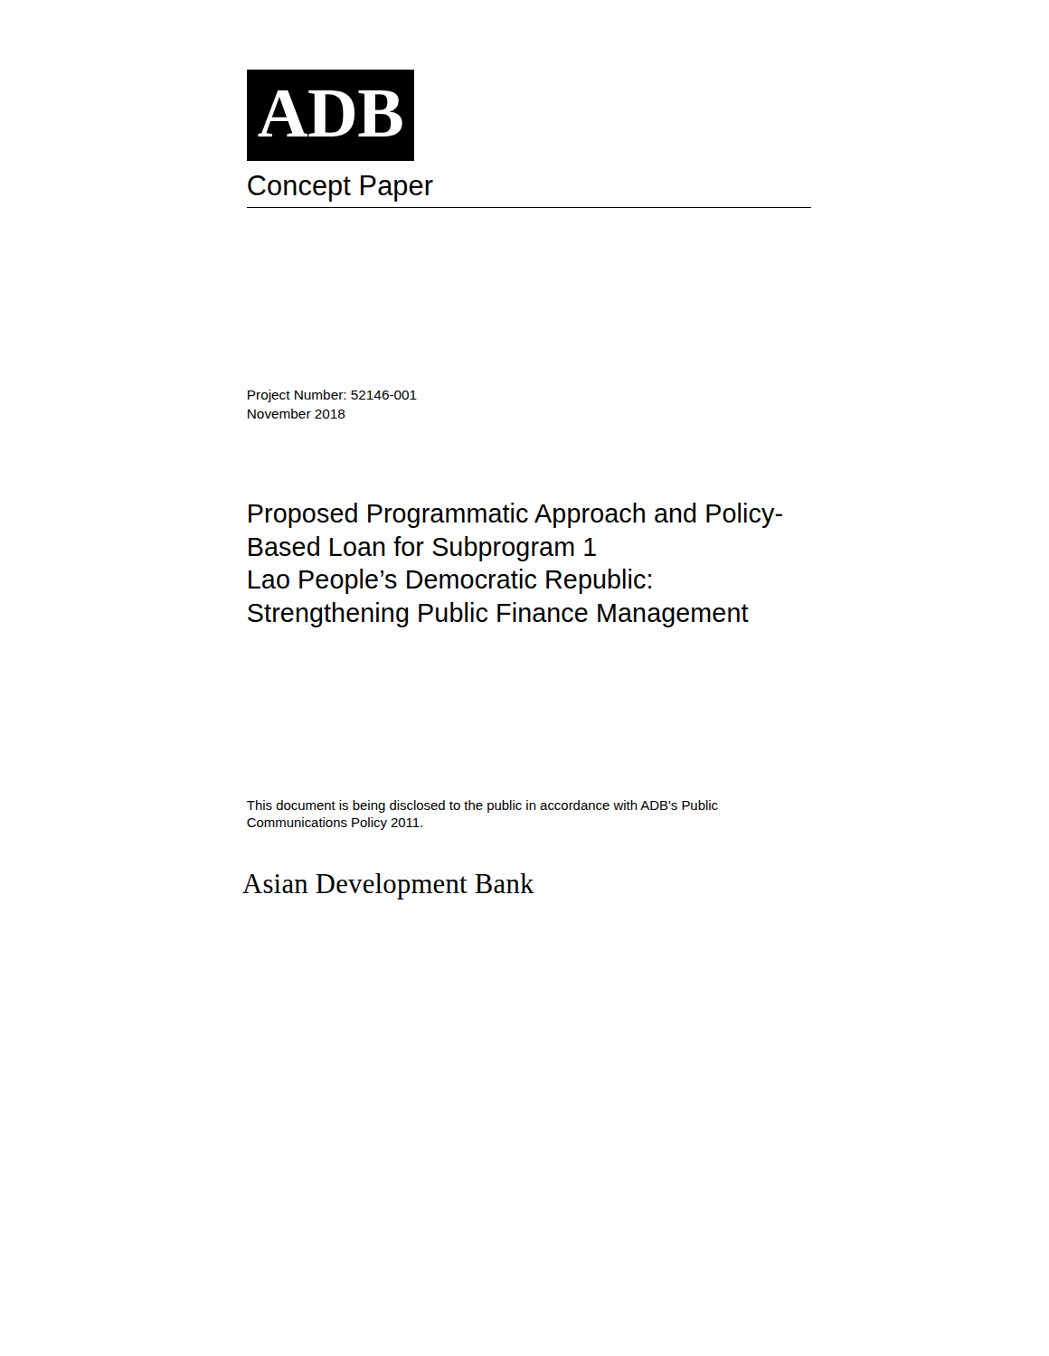ADB
Concept Paper
Project Number: 52146-001
November 2018
Proposed Programmatic Approach and Policy-Based Loan for Subprogram 1
Lao People’s Democratic Republic: Strengthening Public Finance Management
This document is being disclosed to the public in accordance with ADB's Public Communications Policy 2011.
Asian Development Bank